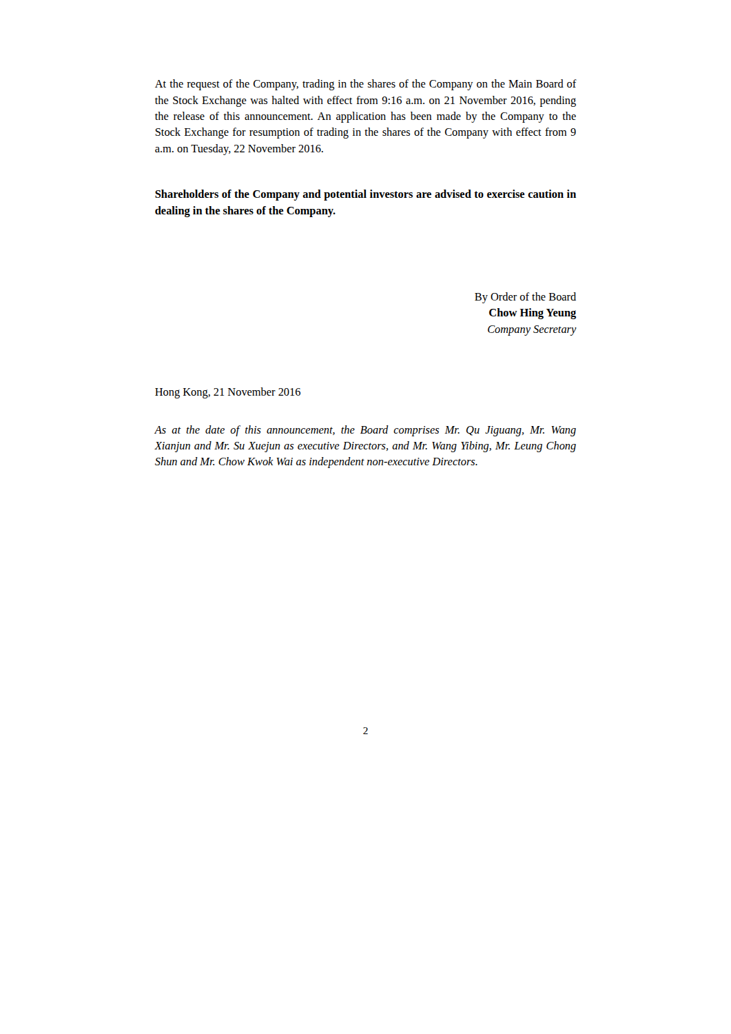At the request of the Company, trading in the shares of the Company on the Main Board of the Stock Exchange was halted with effect from 9:16 a.m. on 21 November 2016, pending the release of this announcement. An application has been made by the Company to the Stock Exchange for resumption of trading in the shares of the Company with effect from 9 a.m. on Tuesday, 22 November 2016.
Shareholders of the Company and potential investors are advised to exercise caution in dealing in the shares of the Company.
By Order of the Board Chow Hing Yeung Company Secretary
Hong Kong, 21 November 2016
As at the date of this announcement, the Board comprises Mr. Qu Jiguang, Mr. Wang Xianjun and Mr. Su Xuejun as executive Directors, and Mr. Wang Yibing, Mr. Leung Chong Shun and Mr. Chow Kwok Wai as independent non-executive Directors.
2